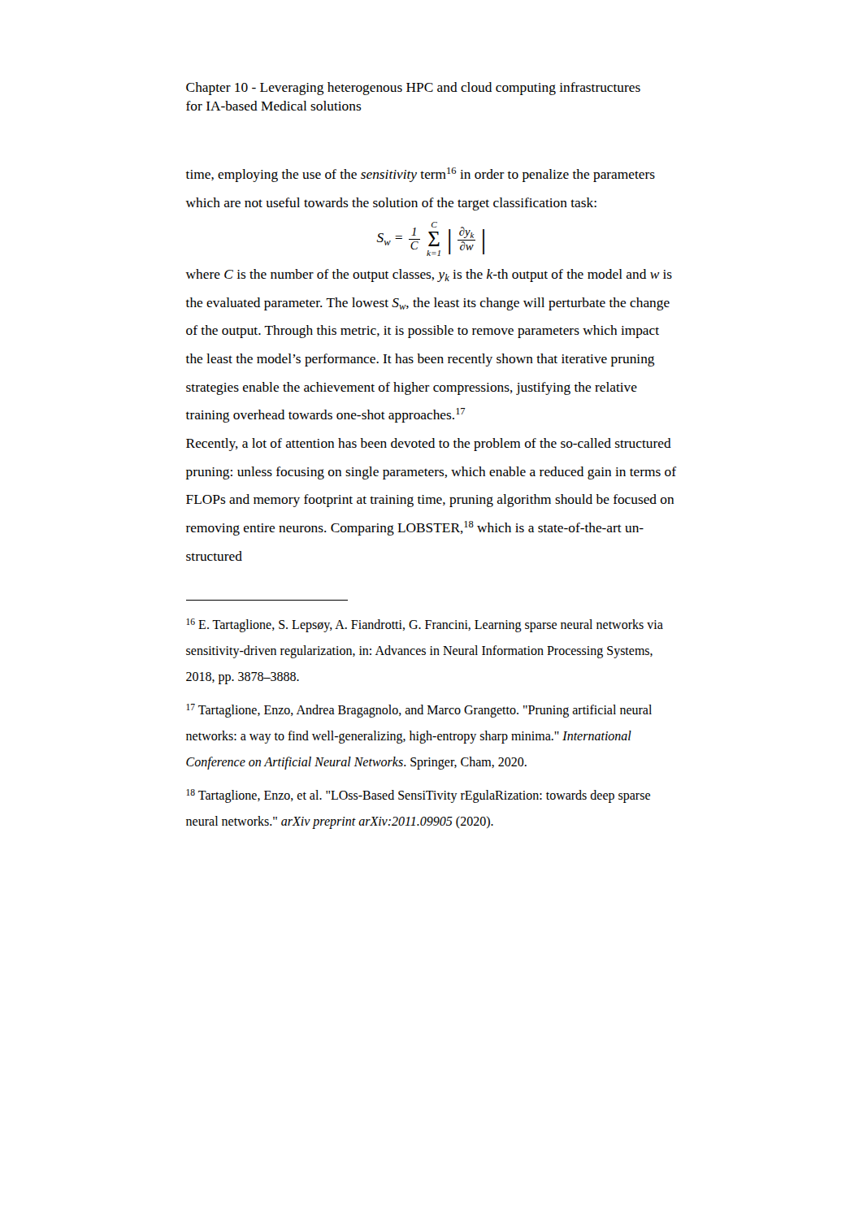Chapter 10 - Leveraging heterogenous HPC and cloud computing infrastructures
for IA-based Medical solutions
time, employing the use of the sensitivity term16 in order to penalize the parameters which are not useful towards the solution of the target classification task:
Sw = 1 C C Σ k=1 | ∂yk∂w |
where C is the number of the output classes, yk is the k-th output of the model and w is the evaluated parameter. The lowest Sw, the least its change will perturbate the change of the output. Through this metric, it is possible to remove parameters which impact the least the model’s performance. It has been recently shown that iterative pruning strategies enable the achievement of higher compressions, justifying the relative training overhead towards one-shot approaches.17
Recently, a lot of attention has been devoted to the problem of the so-called structured pruning: unless focusing on single parameters, which enable a reduced gain in terms of FLOPs and memory footprint at training time, pruning algorithm should be focused on removing entire neurons. Comparing LOBSTER,18 which is a state-of-the-art un-structured
16 E. Tartaglione, S. Lepsøy, A. Fiandrotti, G. Francini, Learning sparse neural networks via sensitivity-driven regularization, in: Advances in Neural Information Processing Systems, 2018, pp. 3878–3888.
17 Tartaglione, Enzo, Andrea Bragagnolo, and Marco Grangetto. "Pruning artificial neural networks: a way to find well-generalizing, high-entropy sharp minima." International Conference on Artificial Neural Networks. Springer, Cham, 2020.
18 Tartaglione, Enzo, et al. "LOss-Based SensiTivity rEgulaRization: towards deep sparse neural networks." arXiv preprint arXiv:2011.09905 (2020).